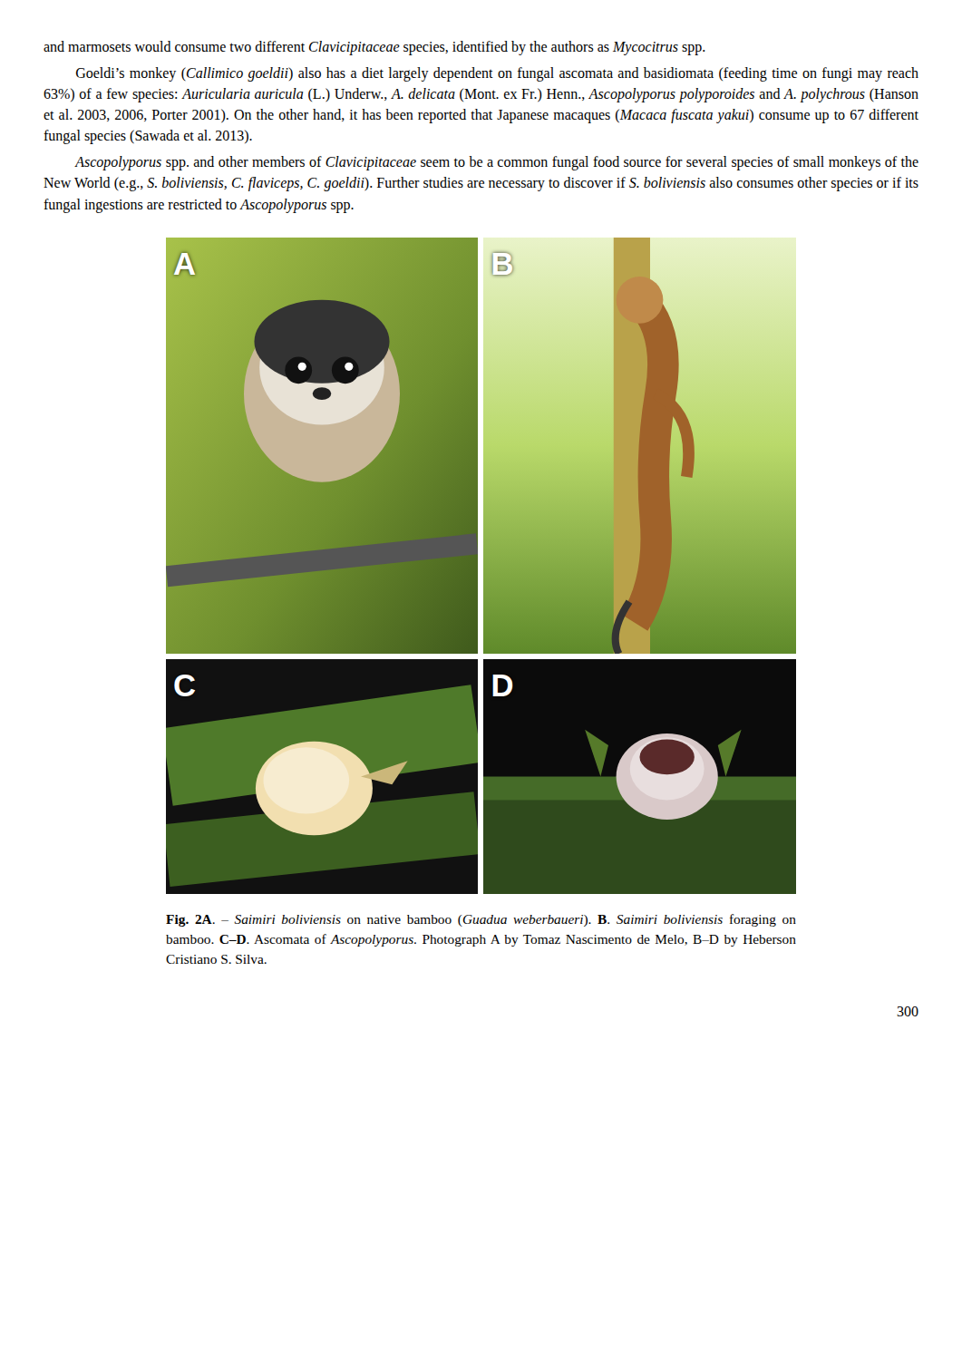and marmosets would consume two different Clavicipitaceae species, identified by the authors as Mycocitrus spp.
Goeldi’s monkey (Callimico goeldii) also has a diet largely dependent on fungal ascomata and basidiomata (feeding time on fungi may reach 63%) of a few species: Auricularia auricula (L.) Underw., A. delicata (Mont. ex Fr.) Henn., Ascopolyporus polyporoides and A. polychrous (Hanson et al. 2003, 2006, Porter 2001). On the other hand, it has been reported that Japanese macaques (Macaca fuscata yakui) consume up to 67 different fungal species (Sawada et al. 2013).
Ascopolyporus spp. and other members of Clavicipitaceae seem to be a common fungal food source for several species of small monkeys of the New World (e.g., S. boliviensis, C. flaviceps, C. goeldii). Further studies are necessary to discover if S. boliviensis also consumes other species or if its fungal ingestions are restricted to Ascopolyporus spp.
A
B
C
D
Fig. 2A. – Saimiri boliviensis on native bamboo (Guadua weberbaueri). B. Saimiri boliviensis foraging on bamboo. C–D. Ascomata of Ascopolyporus. Photograph A by Tomaz Nascimento de Melo, B–D by Heberson Cristiano S. Silva.
300